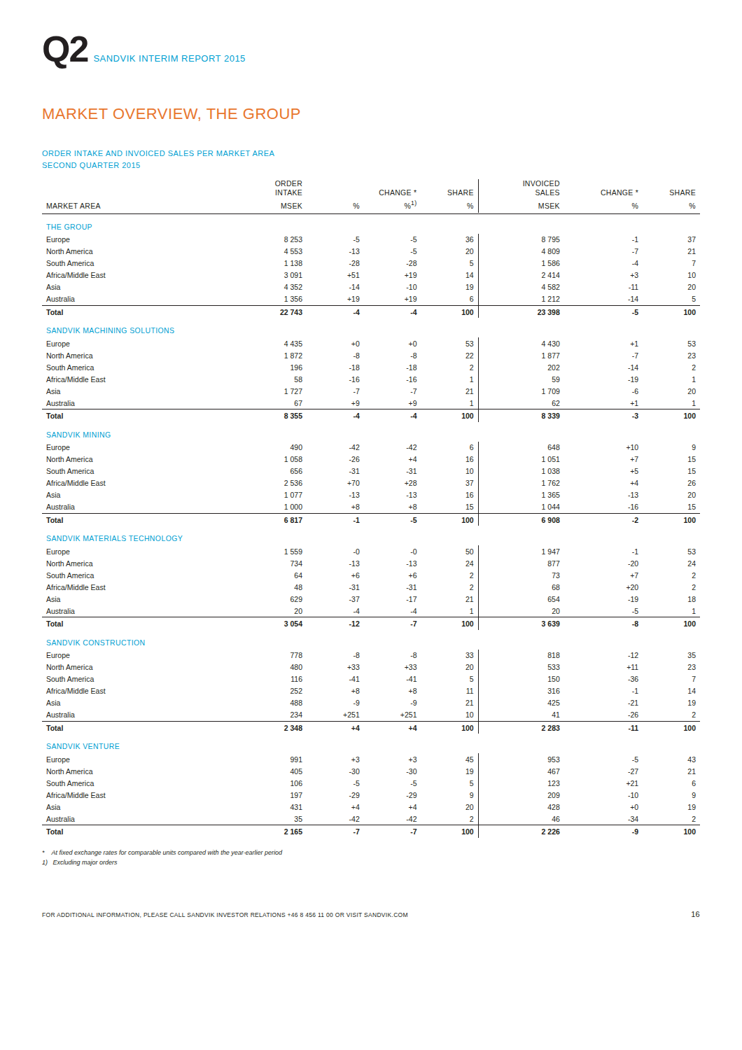Q2 SANDVIK INTERIM REPORT 2015
MARKET OVERVIEW, THE GROUP
ORDER INTAKE AND INVOICED SALES PER MARKET AREA
SECOND QUARTER 2015
| | ORDER INTAKE | CHANGE * | SHARE | INVOICED SALES | CHANGE * | SHARE |
| --- | --- | --- | --- | --- | --- | --- |
| MARKET AREA | MSEK | % | % 1) | % | MSEK | % | % |
| THE GROUP |
| Europe | 8 253 | -5 | -5 | 36 | 8 795 | -1 | 37 |
| North America | 4 553 | -13 | -5 | 20 | 4 809 | -7 | 21 |
| South America | 1 138 | -28 | -28 | 5 | 1 586 | -4 | 7 |
| Africa/Middle East | 3 091 | +51 | +19 | 14 | 2 414 | +3 | 10 |
| Asia | 4 352 | -14 | -10 | 19 | 4 582 | -11 | 20 |
| Australia | 1 356 | +19 | +19 | 6 | 1 212 | -14 | 5 |
| Total | 22 743 | -4 | -4 | 100 | 23 398 | -5 | 100 |
| SANDVIK MACHINING SOLUTIONS |
| Europe | 4 435 | +0 | +0 | 53 | 4 430 | +1 | 53 |
| North America | 1 872 | -8 | -8 | 22 | 1 877 | -7 | 23 |
| South America | 196 | -18 | -18 | 2 | 202 | -14 | 2 |
| Africa/Middle East | 58 | -16 | -16 | 1 | 59 | -19 | 1 |
| Asia | 1 727 | -7 | -7 | 21 | 1 709 | -6 | 20 |
| Australia | 67 | +9 | +9 | 1 | 62 | +1 | 1 |
| Total | 8 355 | -4 | -4 | 100 | 8 339 | -3 | 100 |
| SANDVIK MINING |
| Europe | 490 | -42 | -42 | 6 | 648 | +10 | 9 |
| North America | 1 058 | -26 | +4 | 16 | 1 051 | +7 | 15 |
| South America | 656 | -31 | -31 | 10 | 1 038 | +5 | 15 |
| Africa/Middle East | 2 536 | +70 | +28 | 37 | 1 762 | +4 | 26 |
| Asia | 1 077 | -13 | -13 | 16 | 1 365 | -13 | 20 |
| Australia | 1 000 | +8 | +8 | 15 | 1 044 | -16 | 15 |
| Total | 6 817 | -1 | -5 | 100 | 6 908 | -2 | 100 |
| SANDVIK MATERIALS TECHNOLOGY |
| Europe | 1 559 | -0 | -0 | 50 | 1 947 | -1 | 53 |
| North America | 734 | -13 | -13 | 24 | 877 | -20 | 24 |
| South America | 64 | +6 | +6 | 2 | 73 | +7 | 2 |
| Africa/Middle East | 48 | -31 | -31 | 2 | 68 | +20 | 2 |
| Asia | 629 | -37 | -17 | 21 | 654 | -19 | 18 |
| Australia | 20 | -4 | -4 | 1 | 20 | -5 | 1 |
| Total | 3 054 | -12 | -7 | 100 | 3 639 | -8 | 100 |
| SANDVIK CONSTRUCTION |
| Europe | 778 | -8 | -8 | 33 | 818 | -12 | 35 |
| North America | 480 | +33 | +33 | 20 | 533 | +11 | 23 |
| South America | 116 | -41 | -41 | 5 | 150 | -36 | 7 |
| Africa/Middle East | 252 | +8 | +8 | 11 | 316 | -1 | 14 |
| Asia | 488 | -9 | -9 | 21 | 425 | -21 | 19 |
| Australia | 234 | +251 | +251 | 10 | 41 | -26 | 2 |
| Total | 2 348 | +4 | +4 | 100 | 2 283 | -11 | 100 |
| SANDVIK VENTURE |
| Europe | 991 | +3 | +3 | 45 | 953 | -5 | 43 |
| North America | 405 | -30 | -30 | 19 | 467 | -27 | 21 |
| South America | 106 | -5 | -5 | 5 | 123 | +21 | 6 |
| Africa/Middle East | 197 | -29 | -29 | 9 | 209 | -10 | 9 |
| Asia | 431 | +4 | +4 | 20 | 428 | +0 | 19 |
| Australia | 35 | -42 | -42 | 2 | 46 | -34 | 2 |
| Total | 2 165 | -7 | -7 | 100 | 2 226 | -9 | 100 |
* At fixed exchange rates for comparable units compared with the year-earlier period
1) Excluding major orders
FOR ADDITIONAL INFORMATION, PLEASE CALL SANDVIK INVESTOR RELATIONS +46 8 456 11 00 OR VISIT SANDVIK.COM 16